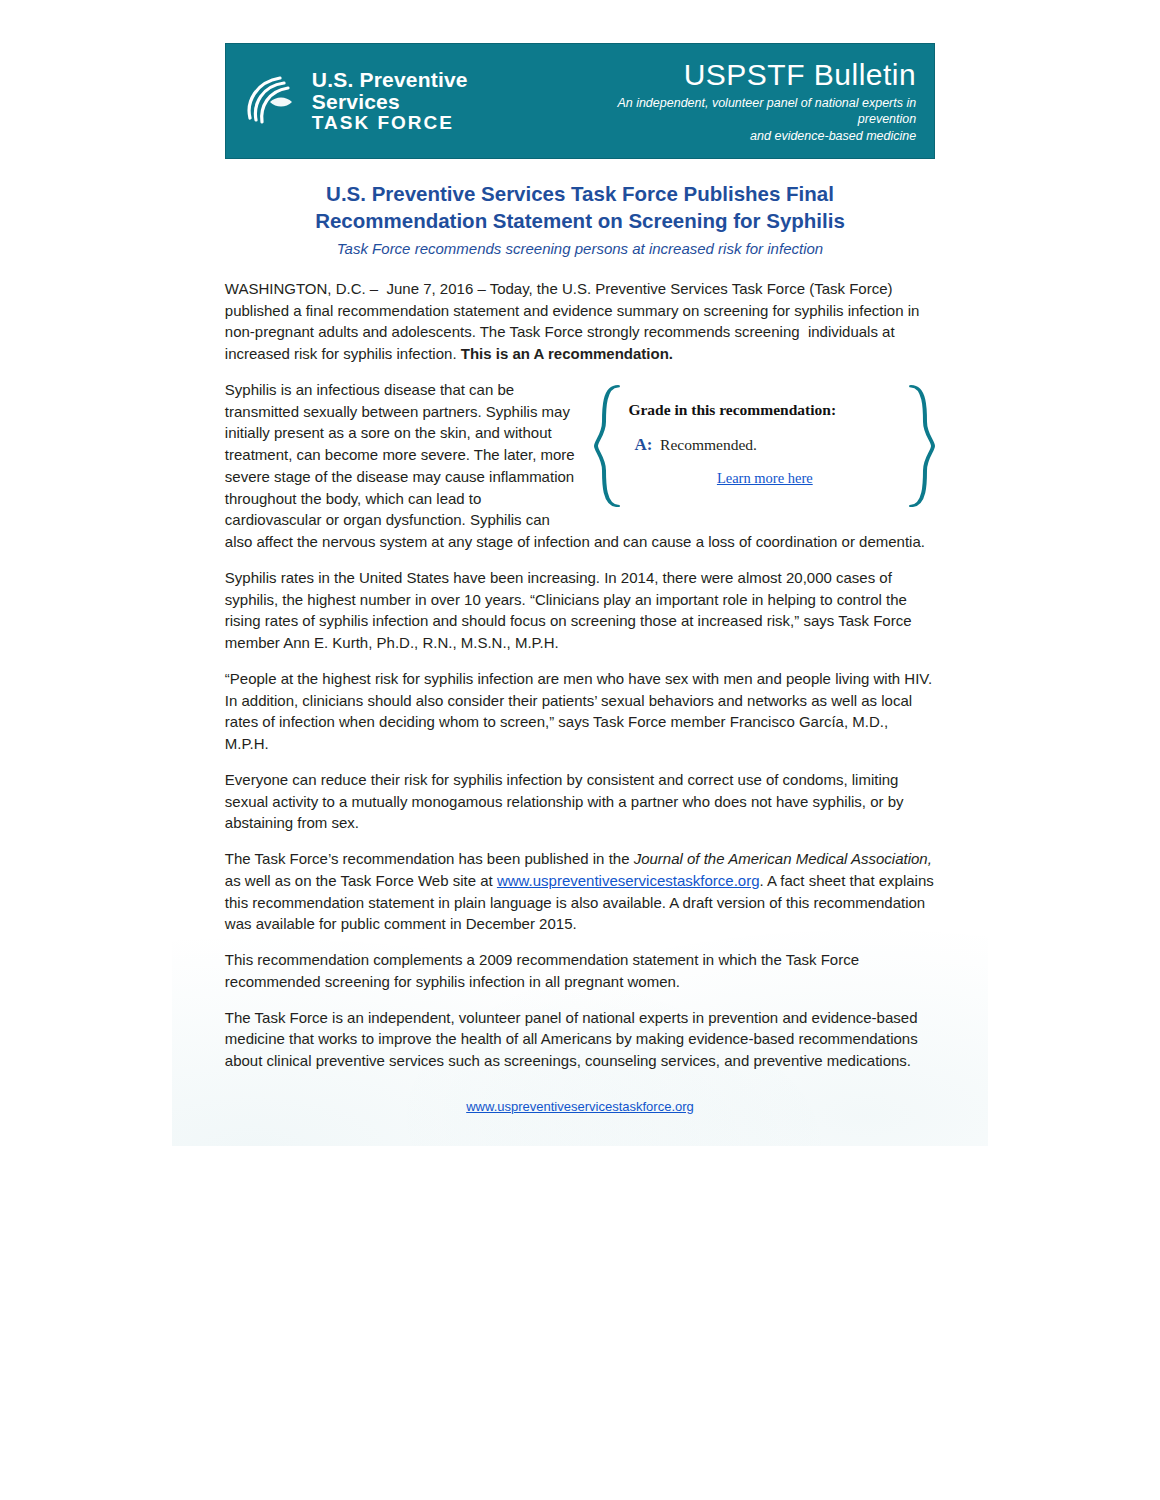U.S. Preventive Services TASK FORCE
USPSTF Bulletin
An independent, volunteer panel of national experts in prevention
and evidence-based medicine
U.S. Preventive Services Task Force Publishes Final
Recommendation Statement on Screening for Syphilis
Task Force recommends screening persons at increased risk for infection
WASHINGTON, D.C. – June 7, 2016 – Today, the U.S. Preventive Services Task Force (Task Force) published a final recommendation statement and evidence summary on screening for syphilis infection in non-pregnant adults and adolescents. The Task Force strongly recommends screening individuals at increased risk for syphilis infection. This is an A recommendation.
Grade in this recommendation:
A: Recommended.
Learn more here
Syphilis is an infectious disease that can be transmitted sexually between partners. Syphilis may initially present as a sore on the skin, and without treatment, can become more severe. The later, more severe stage of the disease may cause inflammation throughout the body, which can lead to cardiovascular or organ dysfunction. Syphilis can also affect the nervous system at any stage of infection and can cause a loss of coordination or dementia.
Syphilis rates in the United States have been increasing. In 2014, there were almost 20,000 cases of syphilis, the highest number in over 10 years. “Clinicians play an important role in helping to control the rising rates of syphilis infection and should focus on screening those at increased risk,” says Task Force member Ann E. Kurth, Ph.D., R.N., M.S.N., M.P.H.
“People at the highest risk for syphilis infection are men who have sex with men and people living with HIV. In addition, clinicians should also consider their patients’ sexual behaviors and networks as well as local rates of infection when deciding whom to screen,” says Task Force member Francisco García, M.D., M.P.H.
Everyone can reduce their risk for syphilis infection by consistent and correct use of condoms, limiting sexual activity to a mutually monogamous relationship with a partner who does not have syphilis, or by abstaining from sex.
The Task Force’s recommendation has been published in the Journal of the American Medical Association, as well as on the Task Force Web site at www.uspreventiveservicestaskforce.org. A fact sheet that explains this recommendation statement in plain language is also available. A draft version of this recommendation was available for public comment in December 2015.
This recommendation complements a 2009 recommendation statement in which the Task Force recommended screening for syphilis infection in all pregnant women.
The Task Force is an independent, volunteer panel of national experts in prevention and evidence-based medicine that works to improve the health of all Americans by making evidence-based recommendations about clinical preventive services such as screenings, counseling services, and preventive medications.
www.uspreventiveservicestaskforce.org